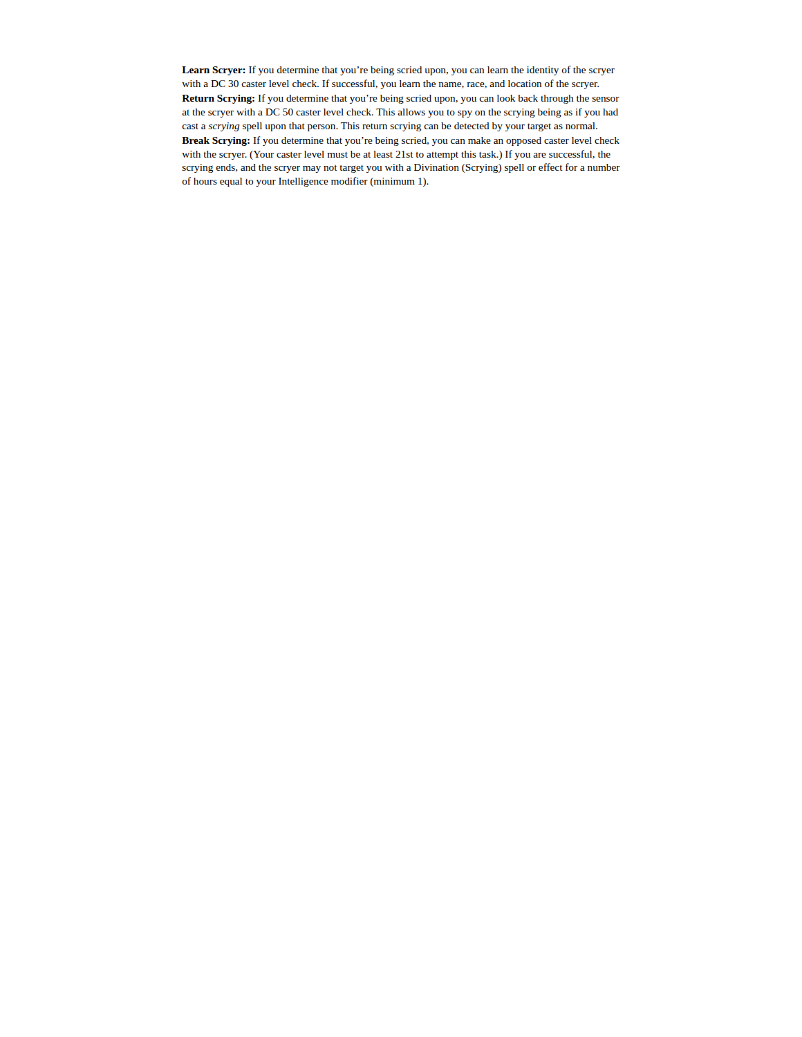Learn Scryer: If you determine that you’re being scried upon, you can learn the identity of the scryer with a DC 30 caster level check. If successful, you learn the name, race, and location of the scryer.
Return Scrying: If you determine that you’re being scried upon, you can look back through the sensor at the scryer with a DC 50 caster level check. This allows you to spy on the scrying being as if you had cast a scrying spell upon that person. This return scrying can be detected by your target as normal.
Break Scrying: If you determine that you’re being scried, you can make an opposed caster level check with the scryer. (Your caster level must be at least 21st to attempt this task.) If you are successful, the scrying ends, and the scryer may not target you with a Divination (Scrying) spell or effect for a number of hours equal to your Intelligence modifier (minimum 1).